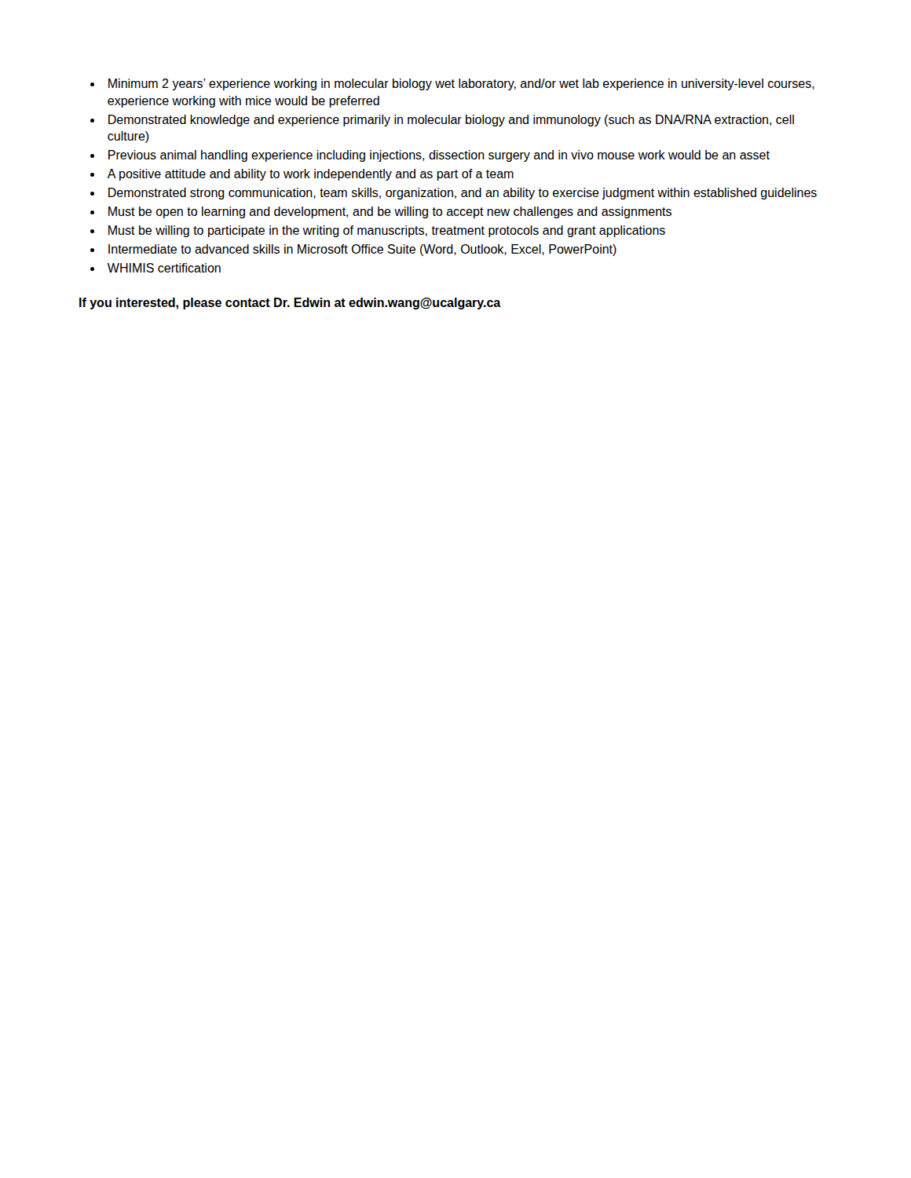Minimum 2 years’ experience working in molecular biology wet laboratory, and/or wet lab experience in university-level courses, experience working with mice would be preferred
Demonstrated knowledge and experience primarily in molecular biology and immunology (such as DNA/RNA extraction, cell culture)
Previous animal handling experience including injections, dissection surgery and in vivo mouse work would be an asset
A positive attitude and ability to work independently and as part of a team
Demonstrated strong communication, team skills, organization, and an ability to exercise judgment within established guidelines
Must be open to learning and development, and be willing to accept new challenges and assignments
Must be willing to participate in the writing of manuscripts, treatment protocols and grant applications
Intermediate to advanced skills in Microsoft Office Suite (Word, Outlook, Excel, PowerPoint)
WHIMIS certification
If you interested, please contact Dr. Edwin at edwin.wang@ucalgary.ca